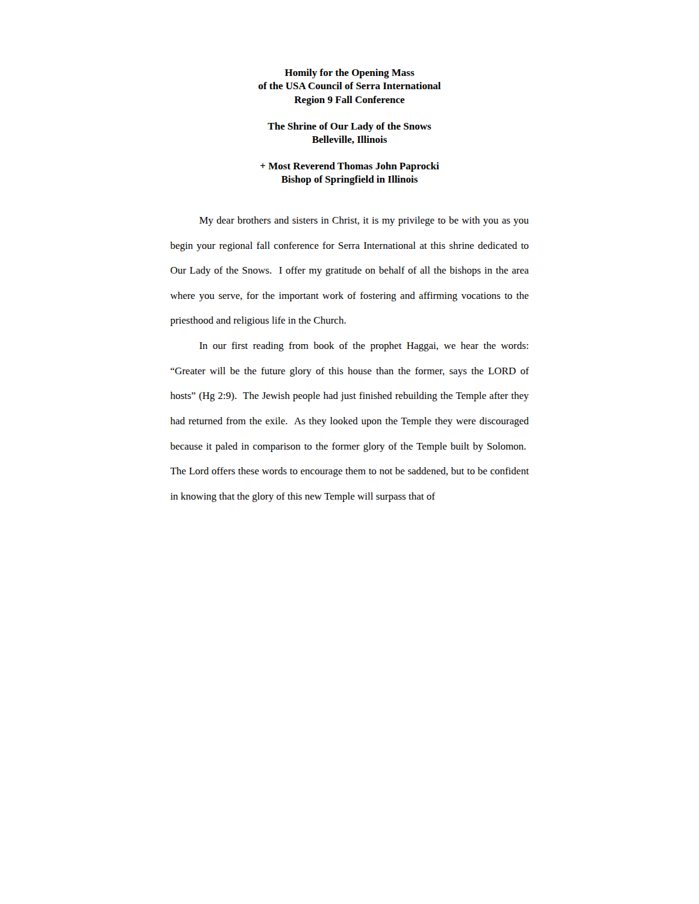Homily for the Opening Mass
of the USA Council of Serra International
Region 9 Fall Conference
The Shrine of Our Lady of the Snows
Belleville, Illinois
+ Most Reverend Thomas John Paprocki
Bishop of Springfield in Illinois
My dear brothers and sisters in Christ, it is my privilege to be with you as you begin your regional fall conference for Serra International at this shrine dedicated to Our Lady of the Snows. I offer my gratitude on behalf of all the bishops in the area where you serve, for the important work of fostering and affirming vocations to the priesthood and religious life in the Church.
In our first reading from book of the prophet Haggai, we hear the words: “Greater will be the future glory of this house than the former, says the LORD of hosts” (Hg 2:9). The Jewish people had just finished rebuilding the Temple after they had returned from the exile. As they looked upon the Temple they were discouraged because it paled in comparison to the former glory of the Temple built by Solomon. The Lord offers these words to encourage them to not be saddened, but to be confident in knowing that the glory of this new Temple will surpass that of